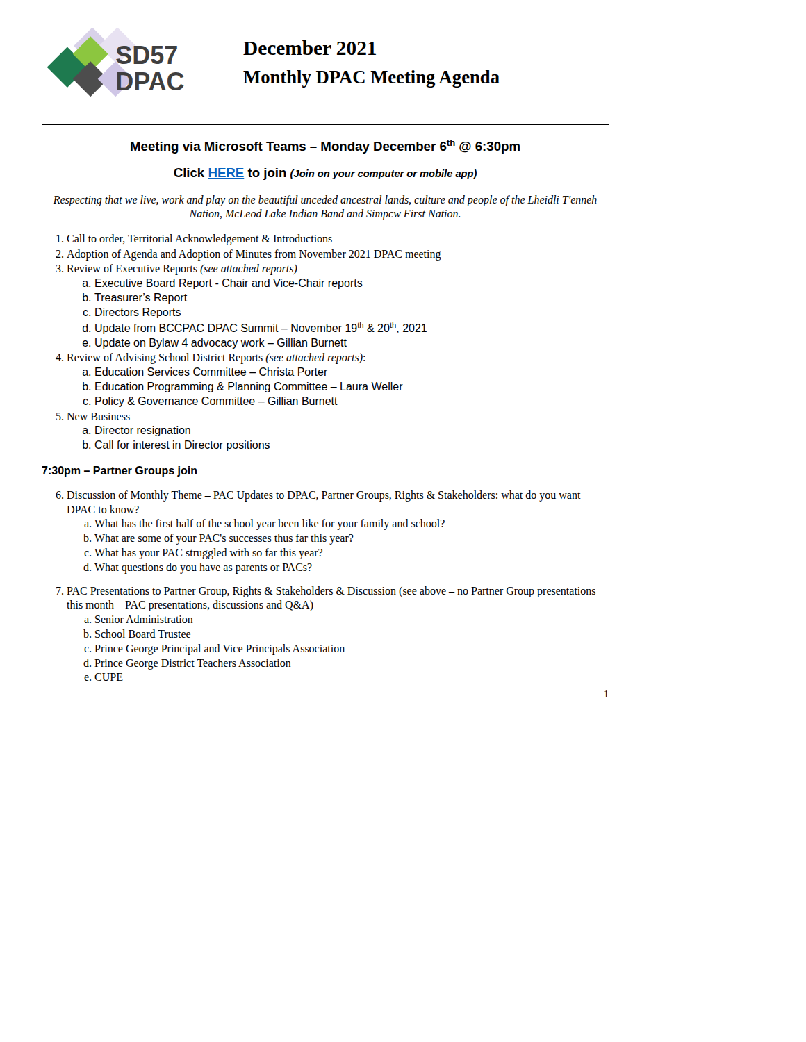SD57 DPAC
December 2021
Monthly DPAC Meeting Agenda
Meeting via Microsoft Teams – Monday December 6th @ 6:30pm
Click HERE to join (Join on your computer or mobile app)
Respecting that we live, work and play on the beautiful unceded ancestral lands, culture and people of the Lheidli T'enneh Nation, McLeod Lake Indian Band and Simpcw First Nation.
Call to order, Territorial Acknowledgement & Introductions
Adoption of Agenda and Adoption of Minutes from November 2021 DPAC meeting
Review of Executive Reports (see attached reports)
Executive Board Report - Chair and Vice-Chair reports
Treasurer’s Report
Directors Reports
Update from BCCPAC DPAC Summit – November 19th & 20th, 2021
Update on Bylaw 4 advocacy work – Gillian Burnett
Review of Advising School District Reports (see attached reports):
Education Services Committee – Christa Porter
Education Programming & Planning Committee – Laura Weller
Policy & Governance Committee – Gillian Burnett
New Business
Director resignation
Call for interest in Director positions
7:30pm – Partner Groups join
Discussion of Monthly Theme – PAC Updates to DPAC, Partner Groups, Rights & Stakeholders: what do you want DPAC to know?
What has the first half of the school year been like for your family and school?
What are some of your PAC's successes thus far this year?
What has your PAC struggled with so far this year?
What questions do you have as parents or PACs?
PAC Presentations to Partner Group, Rights & Stakeholders & Discussion (see above – no Partner Group presentations this month – PAC presentations, discussions and Q&A)
Senior Administration
School Board Trustee
Prince George Principal and Vice Principals Association
Prince George District Teachers Association
CUPE
1